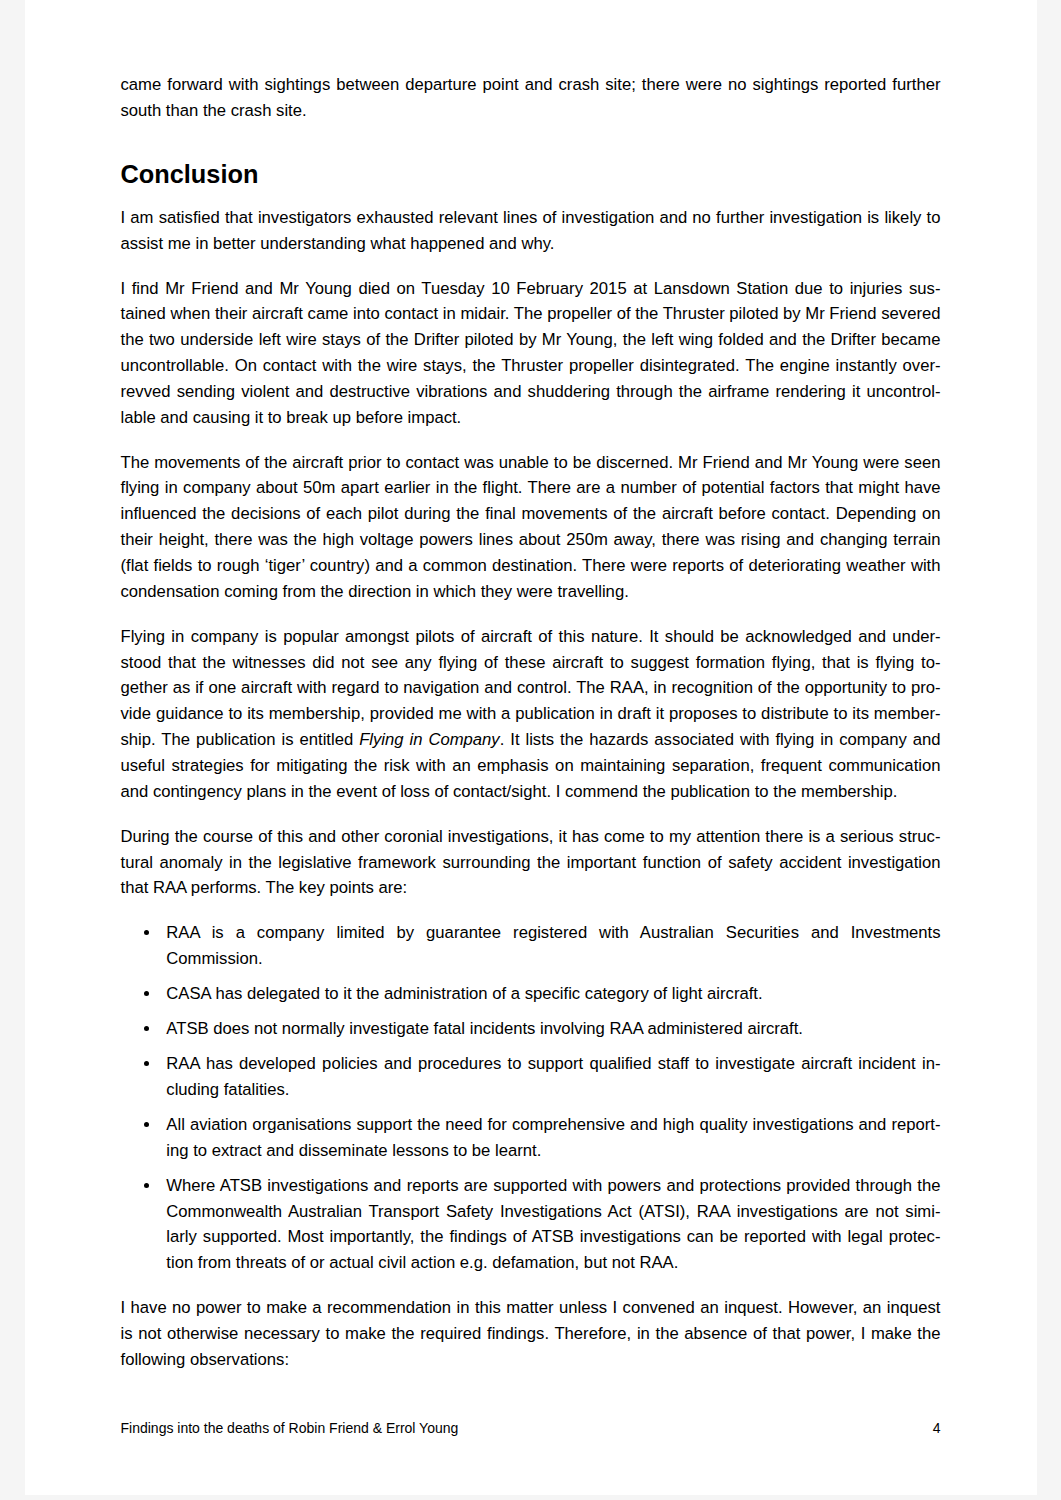came forward with sightings between departure point and crash site; there were no sightings reported further south than the crash site.
Conclusion
I am satisfied that investigators exhausted relevant lines of investigation and no further investigation is likely to assist me in better understanding what happened and why.
I find Mr Friend and Mr Young died on Tuesday 10 February 2015 at Lansdown Station due to injuries sustained when their aircraft came into contact in midair. The propeller of the Thruster piloted by Mr Friend severed the two underside left wire stays of the Drifter piloted by Mr Young, the left wing folded and the Drifter became uncontrollable. On contact with the wire stays, the Thruster propeller disintegrated. The engine instantly over-revved sending violent and destructive vibrations and shuddering through the airframe rendering it uncontrollable and causing it to break up before impact.
The movements of the aircraft prior to contact was unable to be discerned. Mr Friend and Mr Young were seen flying in company about 50m apart earlier in the flight. There are a number of potential factors that might have influenced the decisions of each pilot during the final movements of the aircraft before contact. Depending on their height, there was the high voltage powers lines about 250m away, there was rising and changing terrain (flat fields to rough ‘tiger’ country) and a common destination. There were reports of deteriorating weather with condensation coming from the direction in which they were travelling.
Flying in company is popular amongst pilots of aircraft of this nature. It should be acknowledged and understood that the witnesses did not see any flying of these aircraft to suggest formation flying, that is flying together as if one aircraft with regard to navigation and control. The RAA, in recognition of the opportunity to provide guidance to its membership, provided me with a publication in draft it proposes to distribute to its membership. The publication is entitled Flying in Company. It lists the hazards associated with flying in company and useful strategies for mitigating the risk with an emphasis on maintaining separation, frequent communication and contingency plans in the event of loss of contact/sight. I commend the publication to the membership.
During the course of this and other coronial investigations, it has come to my attention there is a serious structural anomaly in the legislative framework surrounding the important function of safety accident investigation that RAA performs. The key points are:
RAA is a company limited by guarantee registered with Australian Securities and Investments Commission.
CASA has delegated to it the administration of a specific category of light aircraft.
ATSB does not normally investigate fatal incidents involving RAA administered aircraft.
RAA has developed policies and procedures to support qualified staff to investigate aircraft incident including fatalities.
All aviation organisations support the need for comprehensive and high quality investigations and reporting to extract and disseminate lessons to be learnt.
Where ATSB investigations and reports are supported with powers and protections provided through the Commonwealth Australian Transport Safety Investigations Act (ATSI), RAA investigations are not similarly supported. Most importantly, the findings of ATSB investigations can be reported with legal protection from threats of or actual civil action e.g. defamation, but not RAA.
I have no power to make a recommendation in this matter unless I convened an inquest. However, an inquest is not otherwise necessary to make the required findings. Therefore, in the absence of that power, I make the following observations:
Findings into the deaths of Robin Friend & Errol Young 4